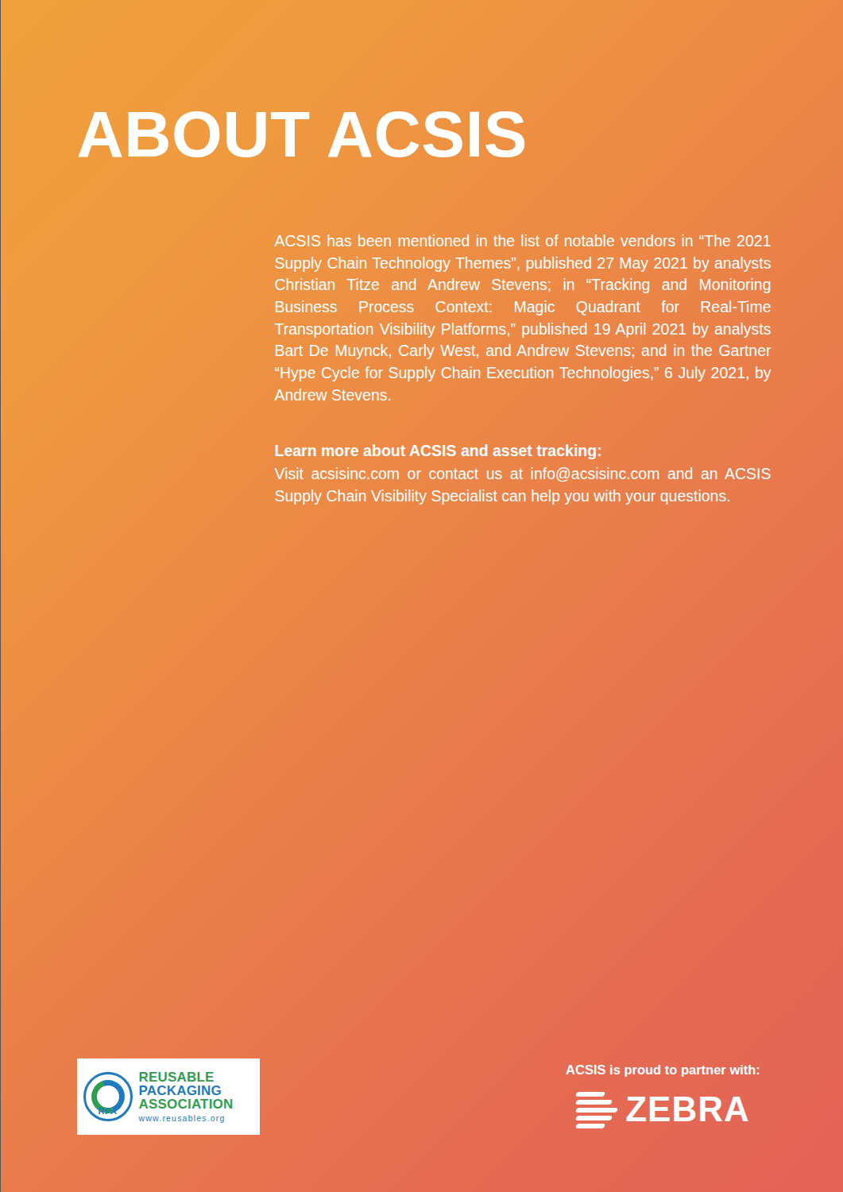ABOUT ACSIS
ACSIS has been mentioned in the list of notable vendors in “The 2021 Supply Chain Technology Themes”, published 27 May 2021 by analysts Christian Titze and Andrew Stevens; in “Tracking and Monitoring Business Process Context: Magic Quadrant for Real-Time Transportation Visibility Platforms,” published 19 April 2021 by analysts Bart De Muynck, Carly West, and Andrew Stevens; and in the Gartner “Hype Cycle for Supply Chain Execution Technologies,” 6 July 2021, by Andrew Stevens.
Learn more about ACSIS and asset tracking: Visit acsisinc.com or contact us at info@acsisinc.com and an ACSIS Supply Chain Visibility Specialist can help you with your questions.
RPA
REUSABLE
PACKAGING
ASSOCIATION
www.reusables.org
ACSIS is proud to partner with:
ZEBRA